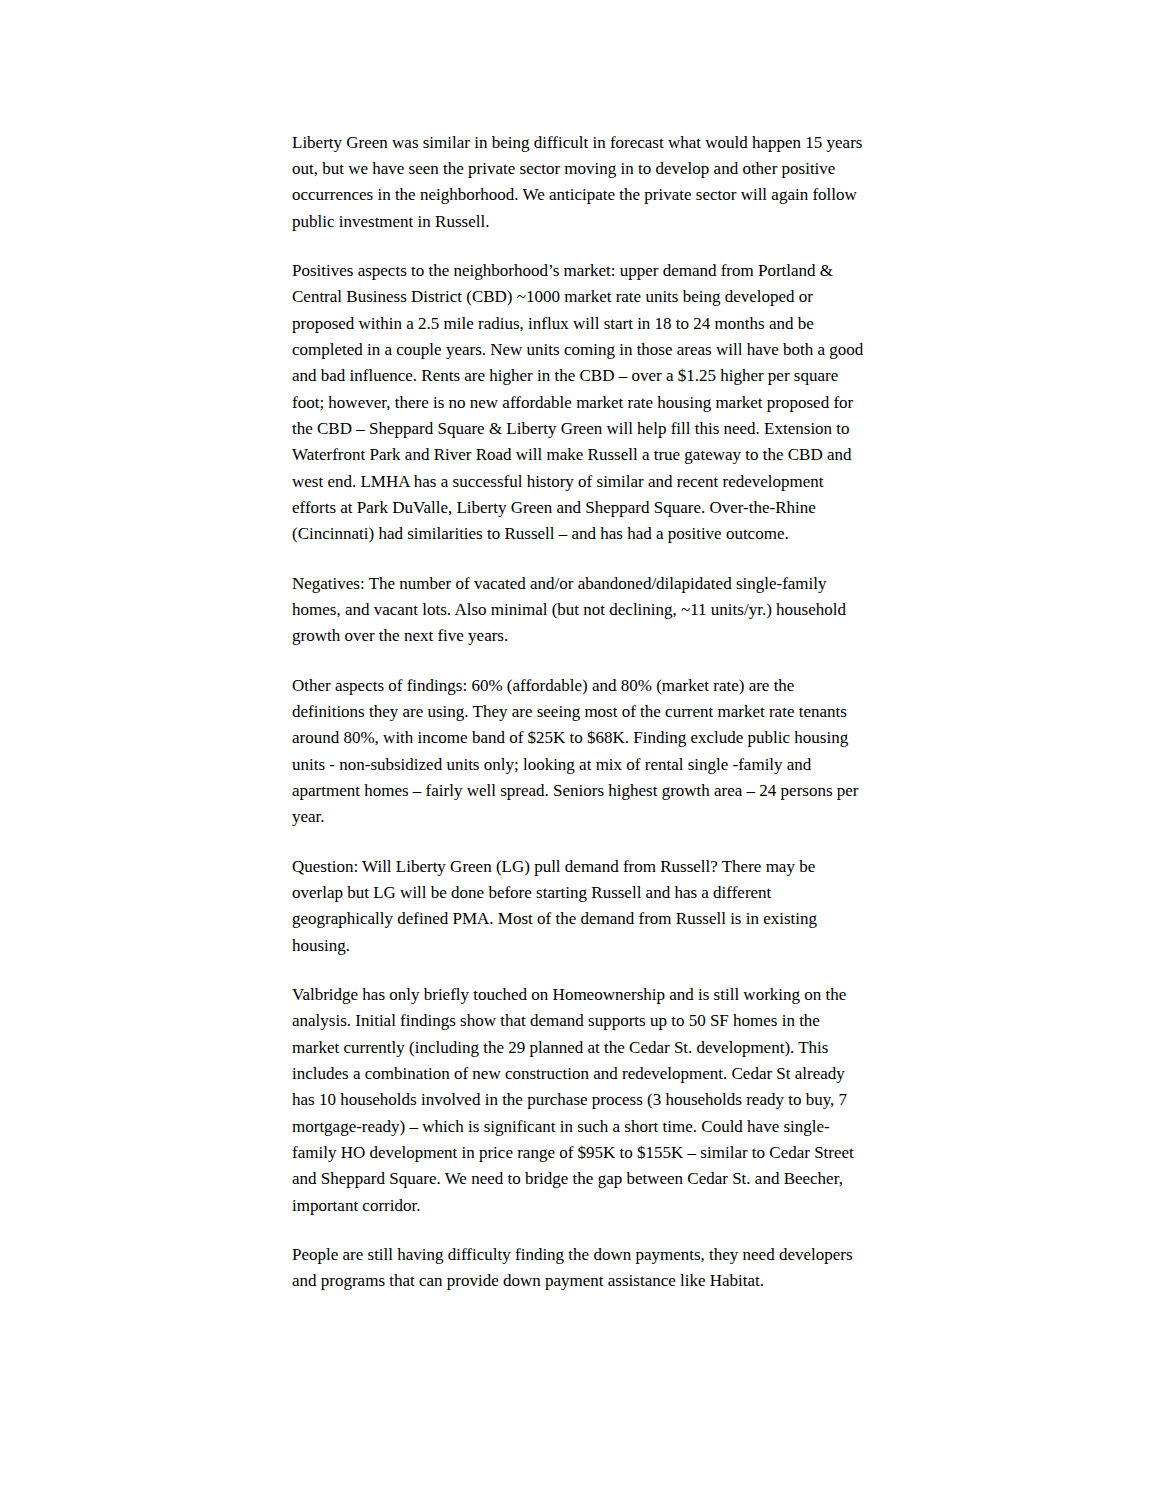Liberty Green was similar in being difficult in forecast what would happen 15 years out, but we have seen the private sector moving in to develop and other positive occurrences in the neighborhood. We anticipate the private sector will again follow public investment in Russell.
Positives aspects to the neighborhood’s market: upper demand from Portland & Central Business District (CBD) ~1000 market rate units being developed or proposed within a 2.5 mile radius, influx will start in 18 to 24 months and be completed in a couple years. New units coming in those areas will have both a good and bad influence. Rents are higher in the CBD – over a $1.25 higher per square foot; however, there is no new affordable market rate housing market proposed for the CBD – Sheppard Square & Liberty Green will help fill this need. Extension to Waterfront Park and River Road will make Russell a true gateway to the CBD and west end. LMHA has a successful history of similar and recent redevelopment efforts at Park DuValle, Liberty Green and Sheppard Square. Over-the-Rhine (Cincinnati) had similarities to Russell – and has had a positive outcome.
Negatives: The number of vacated and/or abandoned/dilapidated single-family homes, and vacant lots. Also minimal (but not declining, ~11 units/yr.) household growth over the next five years.
Other aspects of findings: 60% (affordable) and 80% (market rate) are the definitions they are using. They are seeing most of the current market rate tenants around 80%, with income band of $25K to $68K. Finding exclude public housing units - non-subsidized units only; looking at mix of rental single -family and apartment homes – fairly well spread. Seniors highest growth area – 24 persons per year.
Question: Will Liberty Green (LG) pull demand from Russell? There may be overlap but LG will be done before starting Russell and has a different geographically defined PMA. Most of the demand from Russell is in existing housing.
Valbridge has only briefly touched on Homeownership and is still working on the analysis. Initial findings show that demand supports up to 50 SF homes in the market currently (including the 29 planned at the Cedar St. development). This includes a combination of new construction and redevelopment. Cedar St already has 10 households involved in the purchase process (3 households ready to buy, 7 mortgage-ready) – which is significant in such a short time. Could have single-family HO development in price range of $95K to $155K – similar to Cedar Street and Sheppard Square. We need to bridge the gap between Cedar St. and Beecher, important corridor.
People are still having difficulty finding the down payments, they need developers and programs that can provide down payment assistance like Habitat.